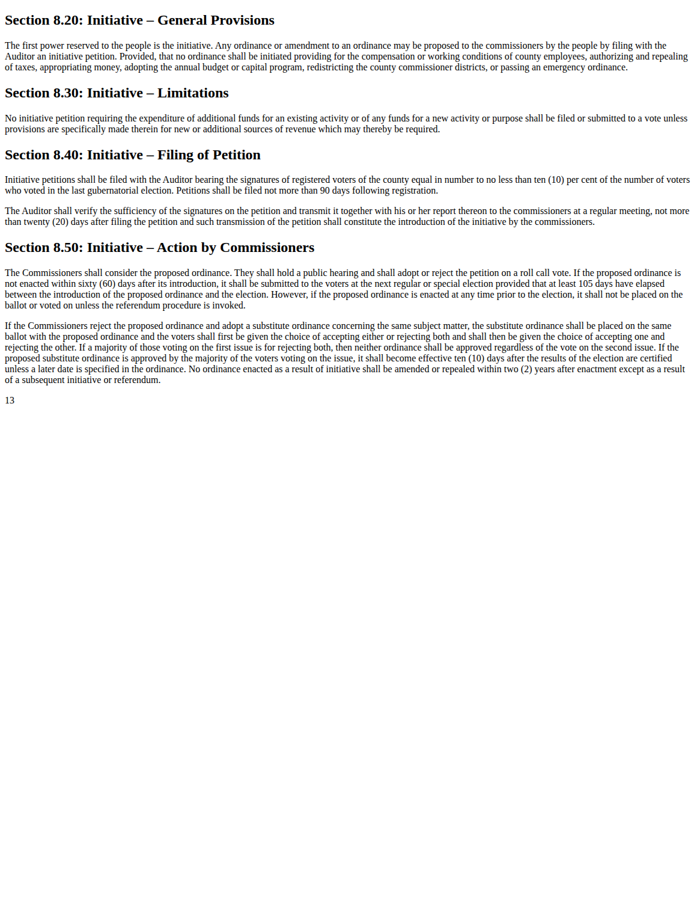Section 8.20: Initiative – General Provisions
The first power reserved to the people is the initiative. Any ordinance or amendment to an ordinance may be proposed to the commissioners by the people by filing with the Auditor an initiative petition. Provided, that no ordinance shall be initiated providing for the compensation or working conditions of county employees, authorizing and repealing of taxes, appropriating money, adopting the annual budget or capital program, redistricting the county commissioner districts, or passing an emergency ordinance.
Section 8.30: Initiative – Limitations
No initiative petition requiring the expenditure of additional funds for an existing activity or of any funds for a new activity or purpose shall be filed or submitted to a vote unless provisions are specifically made therein for new or additional sources of revenue which may thereby be required.
Section 8.40: Initiative – Filing of Petition
Initiative petitions shall be filed with the Auditor bearing the signatures of registered voters of the county equal in number to no less than ten (10) per cent of the number of voters who voted in the last gubernatorial election. Petitions shall be filed not more than 90 days following registration.
The Auditor shall verify the sufficiency of the signatures on the petition and transmit it together with his or her report thereon to the commissioners at a regular meeting, not more than twenty (20) days after filing the petition and such transmission of the petition shall constitute the introduction of the initiative by the commissioners.
Section 8.50: Initiative – Action by Commissioners
The Commissioners shall consider the proposed ordinance. They shall hold a public hearing and shall adopt or reject the petition on a roll call vote. If the proposed ordinance is not enacted within sixty (60) days after its introduction, it shall be submitted to the voters at the next regular or special election provided that at least 105 days have elapsed between the introduction of the proposed ordinance and the election. However, if the proposed ordinance is enacted at any time prior to the election, it shall not be placed on the ballot or voted on unless the referendum procedure is invoked.
If the Commissioners reject the proposed ordinance and adopt a substitute ordinance concerning the same subject matter, the substitute ordinance shall be placed on the same ballot with the proposed ordinance and the voters shall first be given the choice of accepting either or rejecting both and shall then be given the choice of accepting one and rejecting the other. If a majority of those voting on the first issue is for rejecting both, then neither ordinance shall be approved regardless of the vote on the second issue. If the proposed substitute ordinance is approved by the majority of the voters voting on the issue, it shall become effective ten (10) days after the results of the election are certified unless a later date is specified in the ordinance. No ordinance enacted as a result of initiative shall be amended or repealed within two (2) years after enactment except as a result of a subsequent initiative or referendum.
13